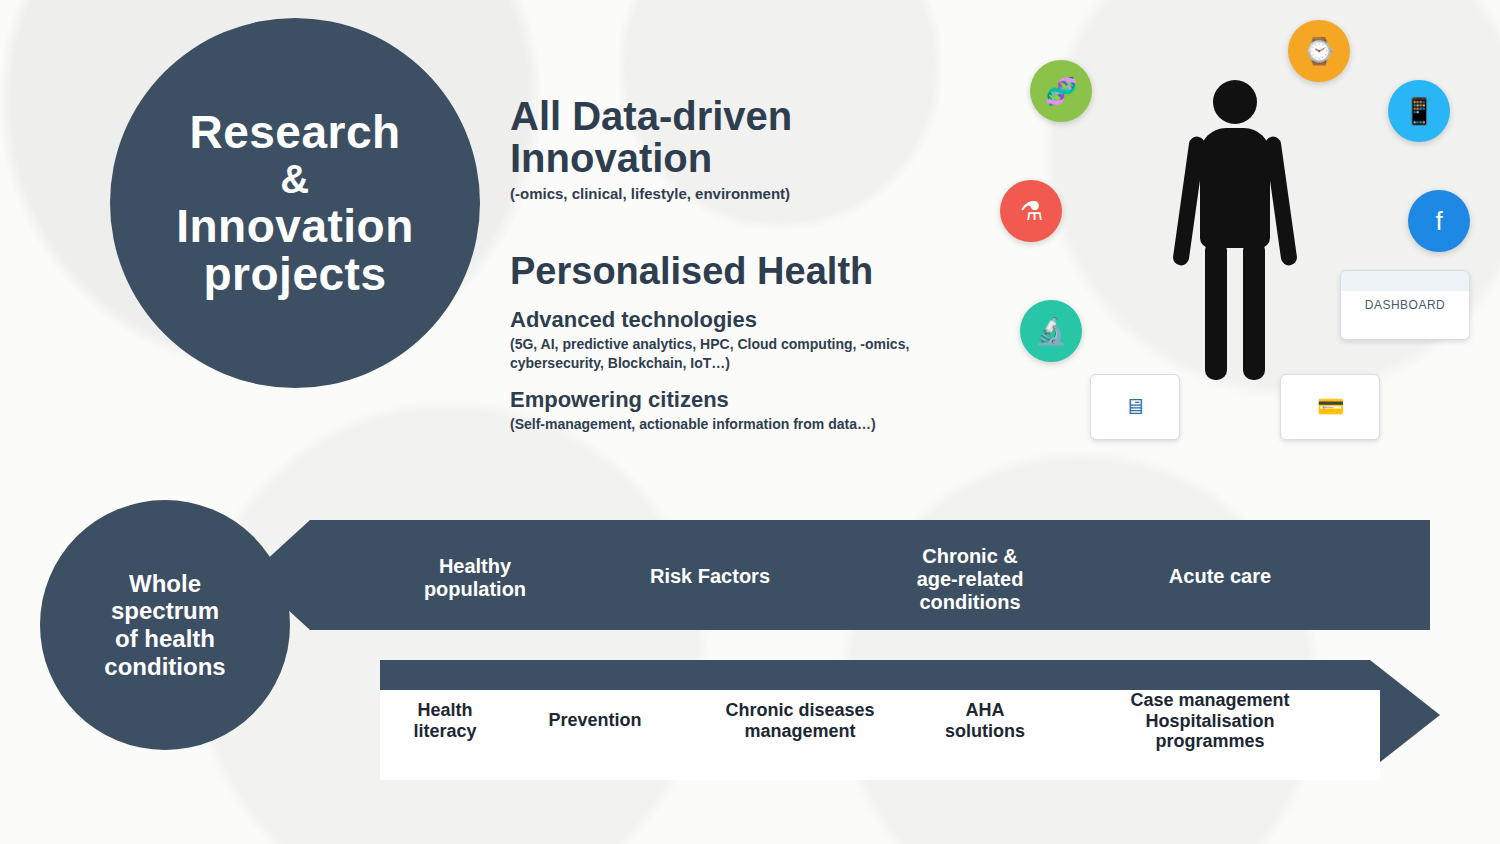Research&Innovation
projects
All Data-driven
Innovation
(-omics, clinical, lifestyle, environment)
Personalised Health
Advanced technologies
(5G, AI, predictive analytics, HPC, Cloud computing, -omics,
cybersecurity, Blockchain, IoT…)
Empowering citizens
(Self-management, actionable information from data…)
🧬 ⚗ 🔬 ⌚ 📱 f DASHBOARD 🖥 💳
Whole
spectrum
of health
conditions
Healthy
population
Risk Factors
Chronic &
age-related
conditions
Acute care
Health
literacy
Prevention
Chronic diseases
management
AHA
solutions
Case management
Hospitalisation
programmes